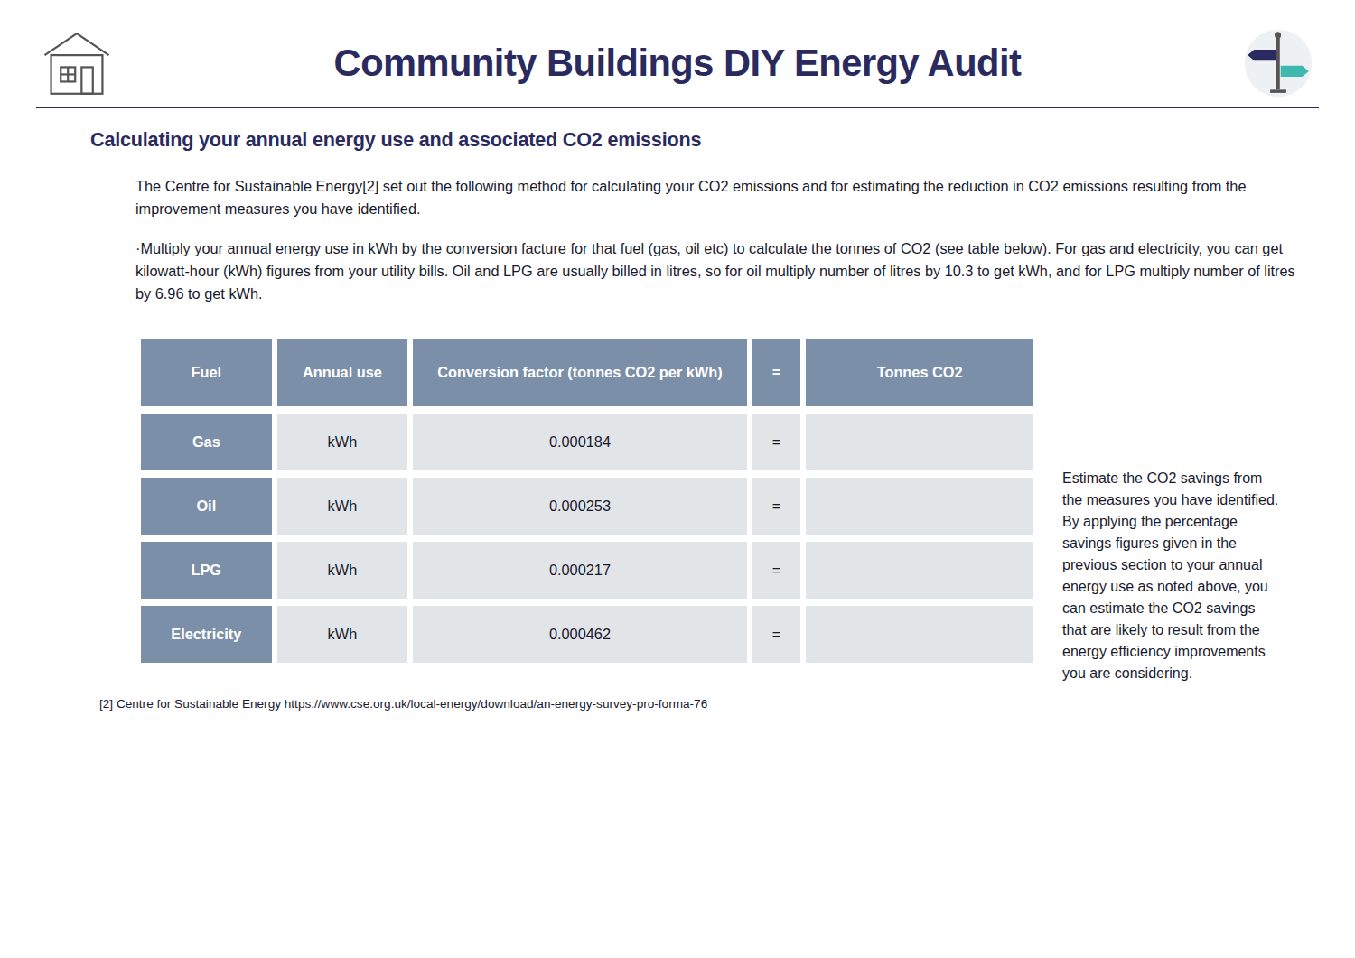Community Buildings DIY Energy Audit
Calculating your annual energy use and associated CO2 emissions
The Centre for Sustainable Energy[2] set out the following method for calculating your CO2 emissions and for estimating the reduction in CO2 emissions resulting from the improvement measures you have identified.
·Multiply your annual energy use in kWh by the conversion facture for that fuel (gas, oil etc) to calculate the tonnes of CO2 (see table below). For gas and electricity, you can get kilowatt-hour (kWh) figures from your utility bills. Oil and LPG are usually billed in litres, so for oil multiply number of litres by 10.3 to get kWh, and for LPG multiply number of litres by 6.96 to get kWh.
| Fuel | Annual use | Conversion factor (tonnes CO2 per kWh) | = | Tonnes CO2 |
| --- | --- | --- | --- | --- |
| Gas | kWh | 0.000184 | = | |
| Oil | kWh | 0.000253 | = | |
| LPG | kWh | 0.000217 | = | |
| Electricity | kWh | 0.000462 | = | |
Estimate the CO2 savings from the measures you have identified. By applying the percentage savings figures given in the previous section to your annual energy use as noted above, you can estimate the CO2 savings that are likely to result from the energy efficiency improvements you are considering.
[2] Centre for Sustainable Energy https://www.cse.org.uk/local-energy/download/an-energy-survey-pro-forma-76